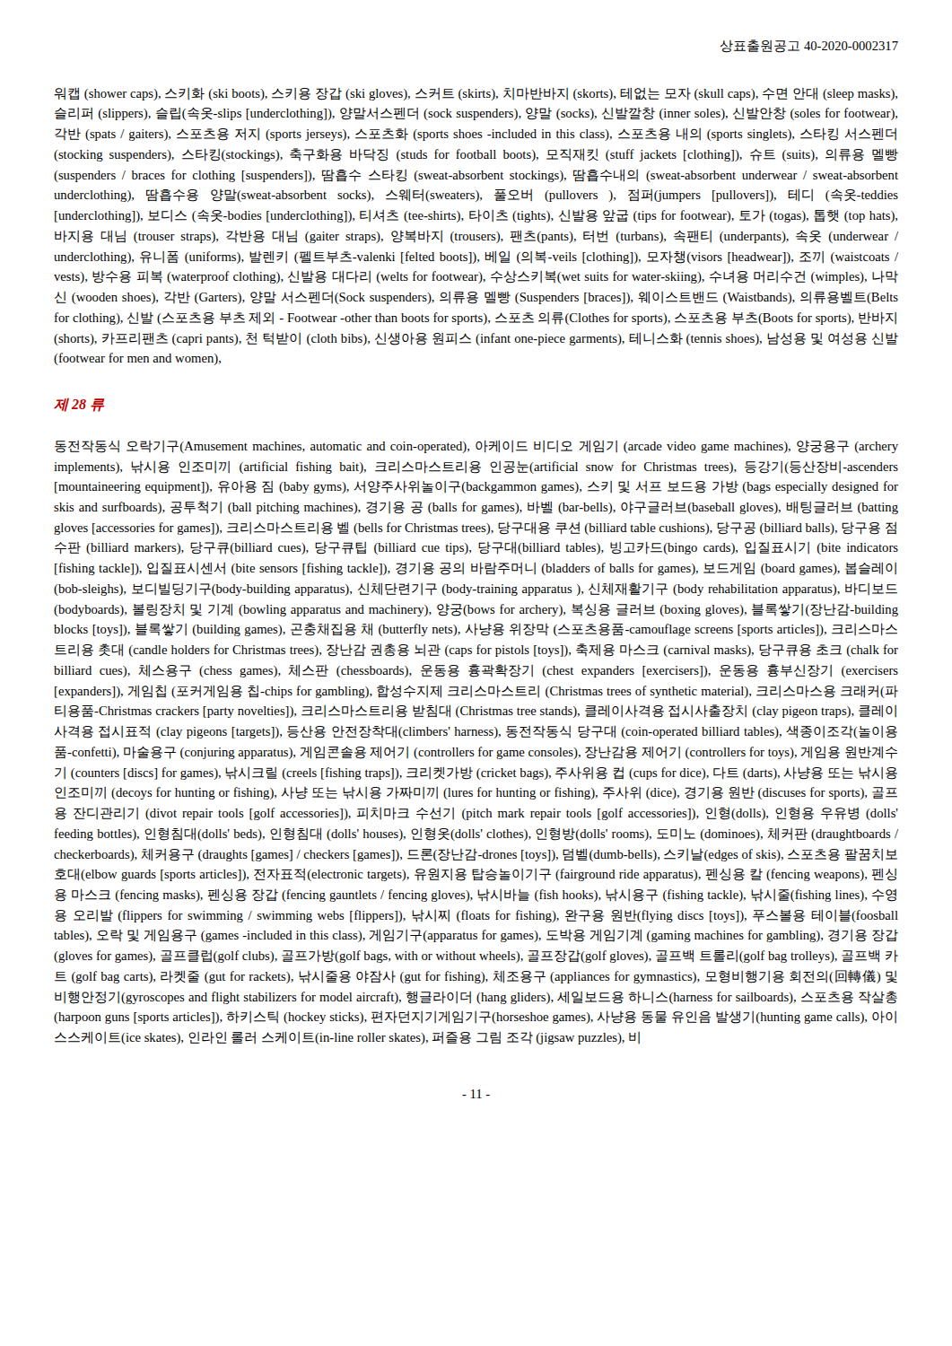상표출원공고 40-2020-0002317
워캡 (shower caps), 스키화 (ski boots), 스키용 장갑 (ski gloves), 스커트 (skirts), 치마반바지 (skorts), 테없는 모자 (skull caps), 수면 안대 (sleep masks), 슬리퍼 (slippers), 슬립(속옷-slips [underclothing]), 양말서스펜더 (sock suspenders), 양말 (socks), 신발깔창 (inner soles), 신발안창 (soles for footwear), 각반 (spats / gaiters), 스포츠용 저지 (sports jerseys), 스포츠화 (sports shoes -included in this class), 스포츠용 내의 (sports singlets), 스타킹 서스펜더 (stocking suspenders), 스타킹(stockings), 축구화용 바닥징 (studs for football boots), 모직재킷 (stuff jackets [clothing]), 슈트 (suits), 의류용 멜빵 (suspenders / braces for clothing [suspenders]), 땀흡수 스타킹 (sweat-absorbent stockings), 땀흡수내의 (sweat-absorbent underwear / sweat-absorbent underclothing), 땀흡수용 양말(sweat-absorbent socks), 스웨터(sweaters), 풀오버 (pullovers ), 점퍼(jumpers [pullovers]), 테디 (속옷-teddies [underclothing]), 보디스 (속옷-bodies [underclothing]), 티셔츠 (tee-shirts), 타이츠 (tights), 신발용 앞굽 (tips for footwear), 토가 (togas), 톱햇 (top hats), 바지용 대님 (trouser straps), 각반용 대님 (gaiter straps), 양복바지 (trousers), 팬츠(pants), 터번 (turbans), 속팬티 (underpants), 속옷 (underwear / underclothing), 유니폼 (uniforms), 발렌키 (펠트부츠-valenki [felted boots]), 베일 (의복-veils [clothing]), 모자챙(visors [headwear]), 조끼 (waistcoats / vests), 방수용 피복 (waterproof clothing), 신발용 대다리 (welts for footwear), 수상스키복(wet suits for water-skiing), 수녀용 머리수건 (wimples), 나막신 (wooden shoes), 각반 (Garters), 양말 서스펜더(Sock suspenders), 의류용 멜빵 (Suspenders [braces]), 웨이스트밴드 (Waistbands), 의류용벨트(Belts for clothing), 신발 (스포츠용 부츠 제외 - Footwear -other than boots for sports), 스포츠 의류(Clothes for sports), 스포츠용 부츠(Boots for sports), 반바지 (shorts), 카프리팬츠 (capri pants), 천 턱받이 (cloth bibs), 신생아용 원피스 (infant one-piece garments), 테니스화 (tennis shoes), 남성용 및 여성용 신발 (footwear for men and women),
제 28 류
동전작동식 오락기구(Amusement machines, automatic and coin-operated), 아케이드 비디오 게임기 (arcade video game machines), 양궁용구 (archery implements), 낚시용 인조미끼 (artificial fishing bait), 크리스마스트리용 인공눈(artificial snow for Christmas trees), 등강기(등산장비-ascenders [mountaineering equipment]), 유아용 짐 (baby gyms), 서양주사위놀이구(backgammon games), 스키 및 서프 보드용 가방 (bags especially designed for skis and surfboards), 공투척기 (ball pitching machines), 경기용 공 (balls for games), 바벨 (bar-bells), 야구글러브(baseball gloves), 배팅글러브 (batting gloves [accessories for games]), 크리스마스트리용 벨 (bells for Christmas trees), 당구대용 쿠션 (billiard table cushions), 당구공 (billiard balls), 당구용 점수판 (billiard markers), 당구큐(billiard cues), 당구큐팁 (billiard cue tips), 당구대(billiard tables), 빙고카드(bingo cards), 입질표시기 (bite indicators [fishing tackle]), 입질표시센서 (bite sensors [fishing tackle]), 경기용 공의 바람주머니 (bladders of balls for games), 보드게임 (board games), 봅슬레이 (bob-sleighs), 보디빌딩기구(body-building apparatus), 신체단련기구 (body-training apparatus ), 신체재활기구 (body rehabilitation apparatus), 바디보드 (bodyboards), 볼링장치 및 기계 (bowling apparatus and machinery), 양궁(bows for archery), 복싱용 글러브 (boxing gloves), 블록쌓기(장난감-building blocks [toys]), 블록쌓기 (building games), 곤충채집용 채 (butterfly nets), 사냥용 위장막 (스포츠용품-camouflage screens [sports articles]), 크리스마스트리용 촛대 (candle holders for Christmas trees), 장난감 권총용 뇌관 (caps for pistols [toys]), 축제용 마스크 (carnival masks), 당구큐용 초크 (chalk for billiard cues), 체스용구 (chess games), 체스판 (chessboards), 운동용 흉곽확장기 (chest expanders [exercisers]), 운동용 흉부신장기 (exercisers [expanders]), 게임칩 (포커게임용 칩-chips for gambling), 합성수지제 크리스마스트리 (Christmas trees of synthetic material), 크리스마스용 크래커(파티용품-Christmas crackers [party novelties]), 크리스마스트리용 받침대 (Christmas tree stands), 클레이사격용 접시사출장치 (clay pigeon traps), 클레이사격용 접시표적 (clay pigeons [targets]), 등산용 안전장착대(climbers' harness), 동전작동식 당구대 (coin-operated billiard tables), 색종이조각(놀이용품-confetti), 마술용구 (conjuring apparatus), 게임콘솔용 제어기 (controllers for game consoles), 장난감용 제어기 (controllers for toys), 게임용 원반계수기 (counters [discs] for games), 낚시크릴 (creels [fishing traps]), 크리켓가방 (cricket bags), 주사위용 컵 (cups for dice), 다트 (darts), 사냥용 또는 낚시용 인조미끼 (decoys for hunting or fishing), 사냥 또는 낚시용 가짜미끼 (lures for hunting or fishing), 주사위 (dice), 경기용 원반 (discuses for sports), 골프용 잔디관리기 (divot repair tools [golf accessories]), 피치마크 수선기 (pitch mark repair tools [golf accessories]), 인형(dolls), 인형용 우유병 (dolls' feeding bottles), 인형침대(dolls' beds), 인형침대 (dolls' houses), 인형옷(dolls' clothes), 인형방(dolls' rooms), 도미노 (dominoes), 체커판 (draughtboards / checkerboards), 체커용구 (draughts [games] / checkers [games]), 드론(장난감-drones [toys]), 덤벨(dumb-bells), 스키날(edges of skis), 스포츠용 팔꿈치보호대(elbow guards [sports articles]), 전자표적(electronic targets), 유원지용 탑승놀이기구 (fairground ride apparatus), 펜싱용 칼 (fencing weapons), 펜싱용 마스크 (fencing masks), 펜싱용 장갑 (fencing gauntlets / fencing gloves), 낚시바늘 (fish hooks), 낚시용구 (fishing tackle), 낚시줄(fishing lines), 수영용 오리발 (flippers for swimming / swimming webs [flippers]), 낚시찌 (floats for fishing), 완구용 원반(flying discs [toys]), 푸스볼용 테이블(foosball tables), 오락 및 게임용구 (games -included in this class), 게임기구(apparatus for games), 도박용 게임기계 (gaming machines for gambling), 경기용 장갑 (gloves for games), 골프클럽(golf clubs), 골프가방(golf bags, with or without wheels), 골프장갑(golf gloves), 골프백 트롤리(golf bag trolleys), 골프백 카트 (golf bag carts), 라켓줄 (gut for rackets), 낚시줄용 야잠사 (gut for fishing), 체조용구 (appliances for gymnastics), 모형비행기용 회전의(回轉儀) 및 비행안정기(gyroscopes and flight stabilizers for model aircraft), 행글라이더 (hang gliders), 세일보드용 하니스(harness for sailboards), 스포츠용 작살총 (harpoon guns [sports articles]), 하키스틱 (hockey sticks), 편자던지기게임기구(horseshoe games), 사냥용 동물 유인음 발생기(hunting game calls), 아이스스케이트(ice skates), 인라인 롤러 스케이트(in-line roller skates), 퍼즐용 그림 조각 (jigsaw puzzles), 비
- 11 -